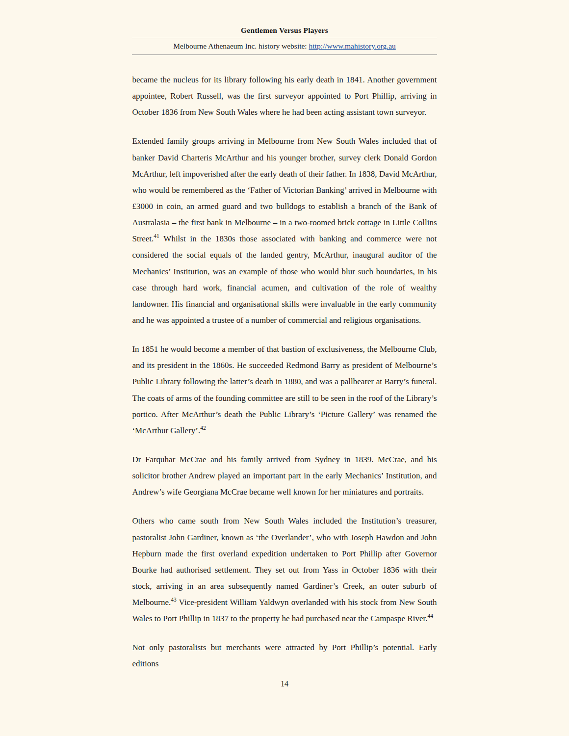Gentlemen Versus Players
Melbourne Athenaeum Inc. history website: http://www.mahistory.org.au
became the nucleus for its library following his early death in 1841. Another government appointee, Robert Russell, was the first surveyor appointed to Port Phillip, arriving in October 1836 from New South Wales where he had been acting assistant town surveyor.
Extended family groups arriving in Melbourne from New South Wales included that of banker David Charteris McArthur and his younger brother, survey clerk Donald Gordon McArthur, left impoverished after the early death of their father. In 1838, David McArthur, who would be remembered as the ‘Father of Victorian Banking’ arrived in Melbourne with £3000 in coin, an armed guard and two bulldogs to establish a branch of the Bank of Australasia – the first bank in Melbourne – in a two-roomed brick cottage in Little Collins Street.41 Whilst in the 1830s those associated with banking and commerce were not considered the social equals of the landed gentry, McArthur, inaugural auditor of the Mechanics’ Institution, was an example of those who would blur such boundaries, in his case through hard work, financial acumen, and cultivation of the role of wealthy landowner. His financial and organisational skills were invaluable in the early community and he was appointed a trustee of a number of commercial and religious organisations.
In 1851 he would become a member of that bastion of exclusiveness, the Melbourne Club, and its president in the 1860s. He succeeded Redmond Barry as president of Melbourne’s Public Library following the latter’s death in 1880, and was a pallbearer at Barry’s funeral. The coats of arms of the founding committee are still to be seen in the roof of the Library’s portico. After McArthur’s death the Public Library’s ‘Picture Gallery’ was renamed the ‘McArthur Gallery’.42
Dr Farquhar McCrae and his family arrived from Sydney in 1839. McCrae, and his solicitor brother Andrew played an important part in the early Mechanics’ Institution, and Andrew’s wife Georgiana McCrae became well known for her miniatures and portraits.
Others who came south from New South Wales included the Institution’s treasurer, pastoralist John Gardiner, known as ‘the Overlander’, who with Joseph Hawdon and John Hepburn made the first overland expedition undertaken to Port Phillip after Governor Bourke had authorised settlement. They set out from Yass in October 1836 with their stock, arriving in an area subsequently named Gardiner’s Creek, an outer suburb of Melbourne.43 Vice-president William Yaldwyn overlanded with his stock from New South Wales to Port Phillip in 1837 to the property he had purchased near the Campaspe River.44
Not only pastoralists but merchants were attracted by Port Phillip’s potential. Early editions
14